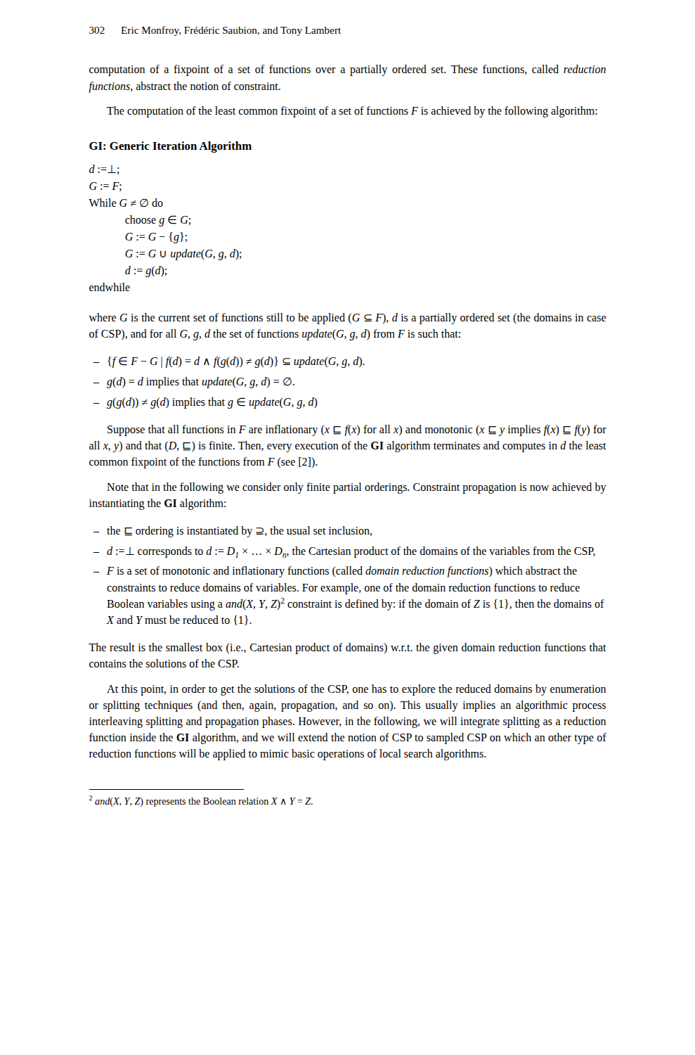302 Eric Monfroy, Frédéric Saubion, and Tony Lambert
computation of a fixpoint of a set of functions over a partially ordered set. These functions, called reduction functions, abstract the notion of constraint.
The computation of the least common fixpoint of a set of functions F is achieved by the following algorithm:
GI: Generic Iteration Algorithm
d :=⊥;
G := F;
While G ≠ ∅ do
choose g ∈ G;
G := G − {g};
G := G ∪ update(G, g, d);
d := g(d);
endwhile
where G is the current set of functions still to be applied (G ⊆ F), d is a partially ordered set (the domains in case of CSP), and for all G, g, d the set of functions update(G, g, d) from F is such that:
{f ∈ F − G | f(d) = d ∧ f(g(d)) ≠ g(d)} ⊆ update(G, g, d).
g(d) = d implies that update(G, g, d) = ∅.
g(g(d)) ≠ g(d) implies that g ∈ update(G, g, d)
Suppose that all functions in F are inflationary (x ⊑ f(x) for all x) and monotonic (x ⊑ y implies f(x) ⊑ f(y) for all x, y) and that (D, ⊑) is finite. Then, every execution of the GI algorithm terminates and computes in d the least common fixpoint of the functions from F (see [2]).
Note that in the following we consider only finite partial orderings. Constraint propagation is now achieved by instantiating the GI algorithm:
the ⊑ ordering is instantiated by ⊇, the usual set inclusion,
d :=⊥ corresponds to d := D1 × … × Dn, the Cartesian product of the domains of the variables from the CSP,
F is a set of monotonic and inflationary functions (called domain reduction functions) which abstract the constraints to reduce domains of variables. For example, one of the domain reduction functions to reduce Boolean variables using a and(X, Y, Z)2 constraint is defined by: if the domain of Z is {1}, then the domains of X and Y must be reduced to {1}.
The result is the smallest box (i.e., Cartesian product of domains) w.r.t. the given domain reduction functions that contains the solutions of the CSP.
At this point, in order to get the solutions of the CSP, one has to explore the reduced domains by enumeration or splitting techniques (and then, again, propagation, and so on). This usually implies an algorithmic process interleaving splitting and propagation phases. However, in the following, we will integrate splitting as a reduction function inside the GI algorithm, and we will extend the notion of CSP to sampled CSP on which an other type of reduction functions will be applied to mimic basic operations of local search algorithms.
2 and(X, Y, Z) represents the Boolean relation X ∧ Y = Z.